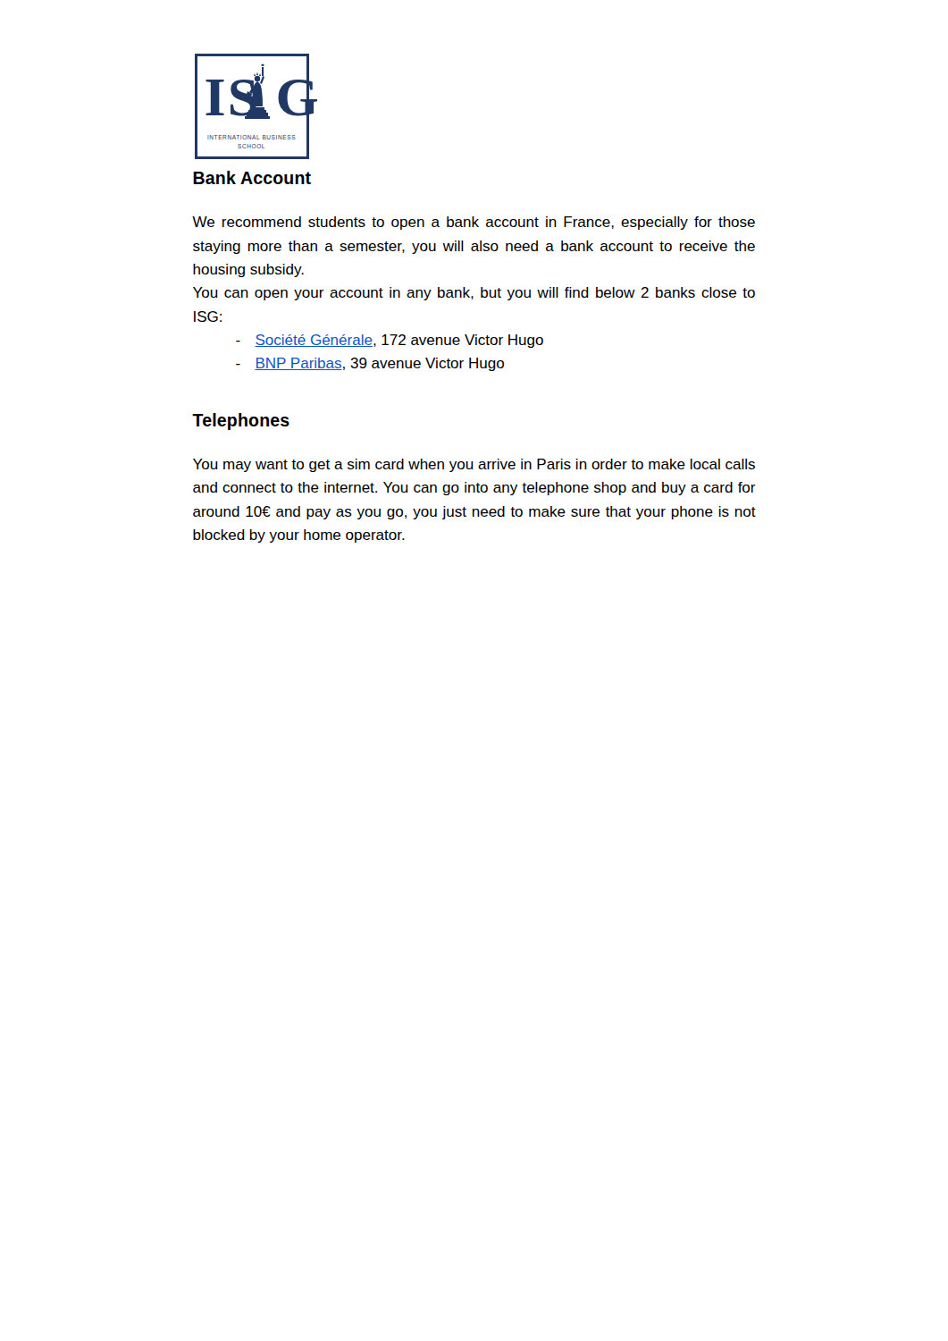IS G
International Business School
Bank Account
We recommend students to open a bank account in France, especially for those staying more than a semester, you will also need a bank account to receive the housing subsidy.
You can open your account in any bank, but you will find below 2 banks close to ISG:
Société Générale, 172 avenue Victor Hugo
BNP Paribas, 39 avenue Victor Hugo
Telephones
You may want to get a sim card when you arrive in Paris in order to make local calls and connect to the internet. You can go into any telephone shop and buy a card for around 10€ and pay as you go, you just need to make sure that your phone is not blocked by your home operator.